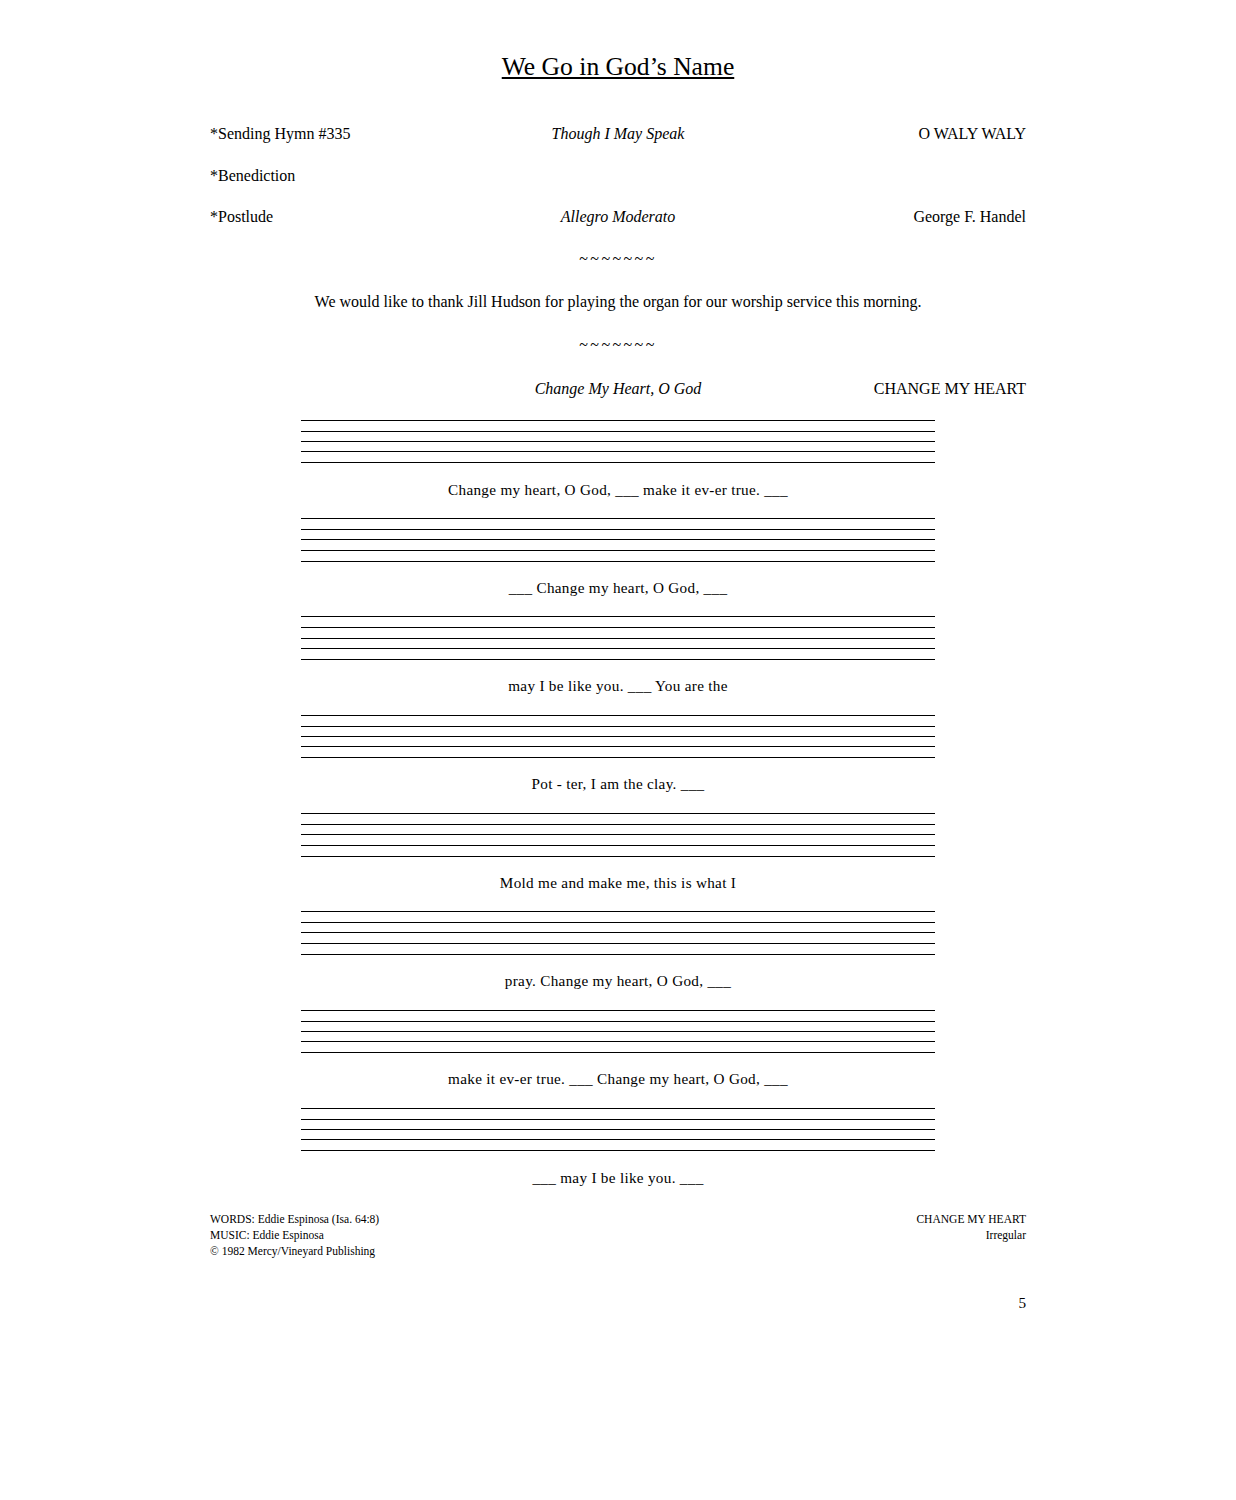We Go in God’s Name
*Sending Hymn #335 Though I May Speak O WALY WALY
*Benediction
*Postlude Allegro Moderato George F. Handel
~~~~~~~
We would like to thank Jill Hudson for playing the organ for our worship service this morning.
~~~~~~~
Change My Heart, O God CHANGE MY HEART
Change my heart, O God, ___ make it ev-er true. ___
___ Change my heart, O God, ___
may I be like you. ___ You are the
Pot - ter, I am the clay. ___
Mold me and make me, this is what I
pray. Change my heart, O God, ___
make it ev-er true. ___ Change my heart, O God, ___
___ may I be like you. ___
WORDS: Eddie Espinosa (Isa. 64:8)
MUSIC: Eddie Espinosa
© 1982 Mercy/Vineyard Publishing
CHANGE MY HEART
Irregular
5